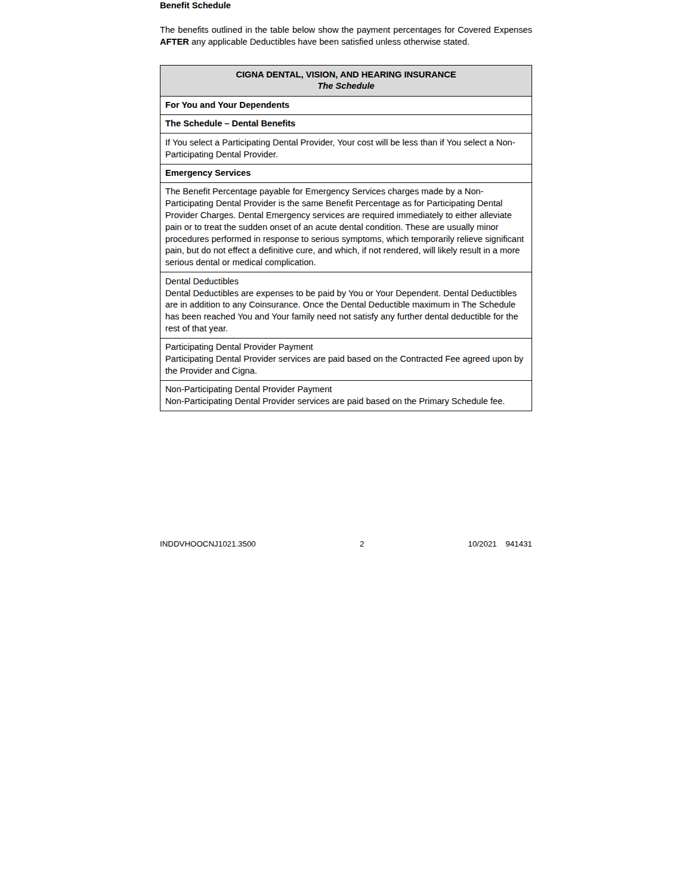Benefit Schedule
The benefits outlined in the table below show the payment percentages for Covered Expenses AFTER any applicable Deductibles have been satisfied unless otherwise stated.
| CIGNA DENTAL, VISION, AND HEARING INSURANCE The Schedule |
| For You and Your Dependents |
| The Schedule – Dental Benefits |
| If You select a Participating Dental Provider, Your cost will be less than if You select a Non-Participating Dental Provider. |
| Emergency Services |
| The Benefit Percentage payable for Emergency Services charges made by a Non-Participating Dental Provider is the same Benefit Percentage as for Participating Dental Provider Charges. Dental Emergency services are required immediately to either alleviate pain or to treat the sudden onset of an acute dental condition. These are usually minor procedures performed in response to serious symptoms, which temporarily relieve significant pain, but do not effect a definitive cure, and which, if not rendered, will likely result in a more serious dental or medical complication. |
| Dental Deductibles Dental Deductibles are expenses to be paid by You or Your Dependent. Dental Deductibles are in addition to any Coinsurance. Once the Dental Deductible maximum in The Schedule has been reached You and Your family need not satisfy any further dental deductible for the rest of that year. |
| Participating Dental Provider Payment Participating Dental Provider services are paid based on the Contracted Fee agreed upon by the Provider and Cigna. |
| Non-Participating Dental Provider Payment Non-Participating Dental Provider services are paid based on the Primary Schedule fee. |
INDDVHOOCNJ1021.3500 10/2021 941431
2